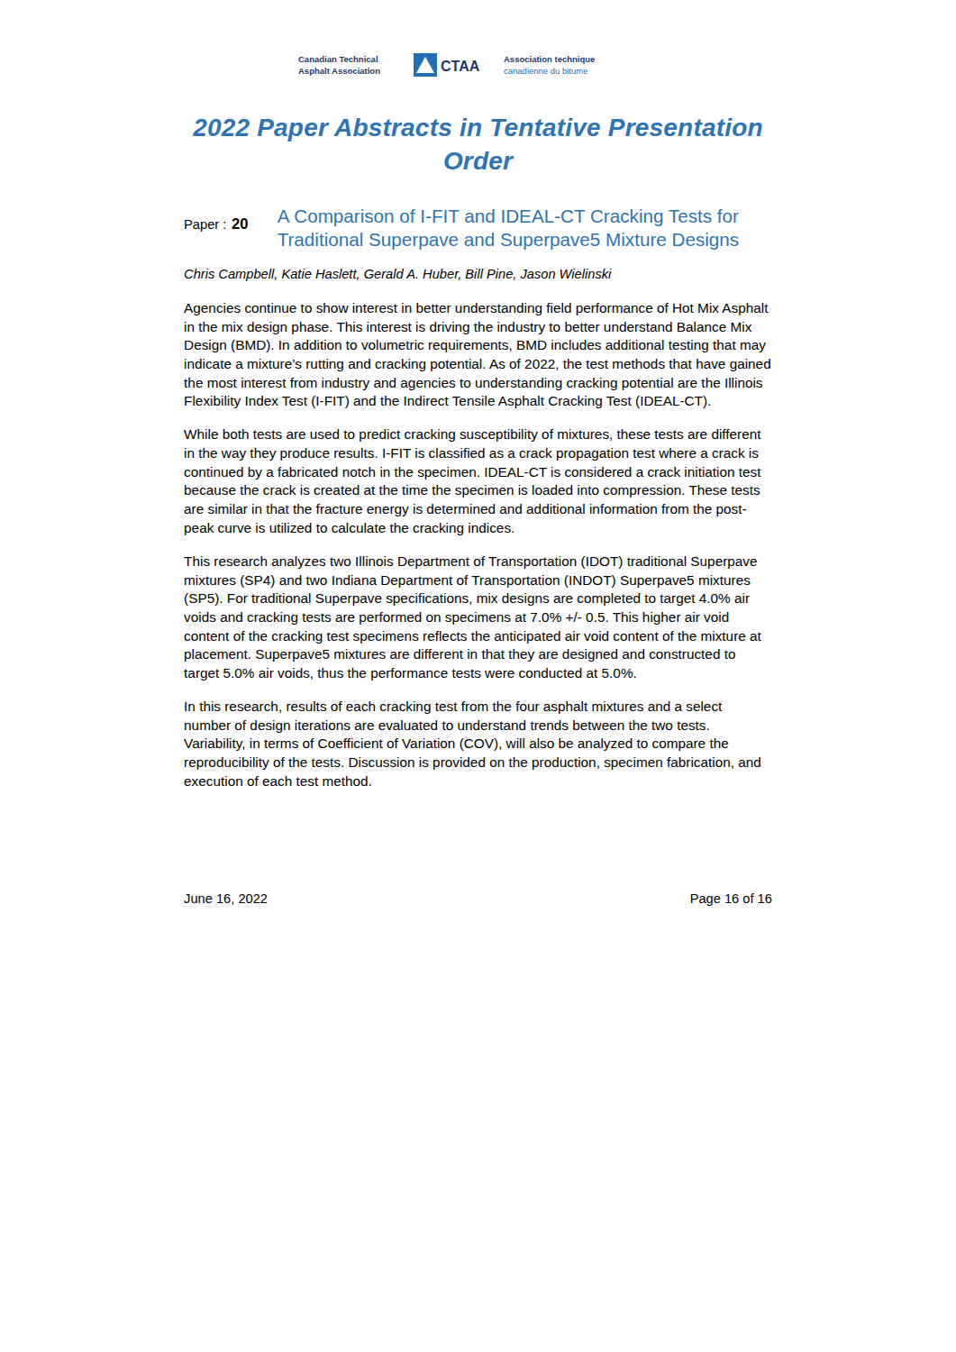Canadian Technical Asphalt Association CTAA Association technique canadienne du bitume
2022 Paper Abstracts in Tentative Presentation Order
Paper :20
A Comparison of I-FIT and IDEAL-CT Cracking Tests for
Traditional Superpave and Superpave5 Mixture Designs
Chris Campbell, Katie Haslett, Gerald A. Huber, Bill Pine, Jason Wielinski
Agencies continue to show interest in better understanding field performance of Hot Mix Asphalt in the mix design phase. This interest is driving the industry to better understand Balance Mix Design (BMD). In addition to volumetric requirements, BMD includes additional testing that may indicate a mixture’s rutting and cracking potential. As of 2022, the test methods that have gained the most interest from industry and agencies to understanding cracking potential are the Illinois Flexibility Index Test (I-FIT) and the Indirect Tensile Asphalt Cracking Test (IDEAL-CT).
While both tests are used to predict cracking susceptibility of mixtures, these tests are different in the way they produce results. I-FIT is classified as a crack propagation test where a crack is continued by a fabricated notch in the specimen. IDEAL-CT is considered a crack initiation test because the crack is created at the time the specimen is loaded into compression. These tests are similar in that the fracture energy is determined and additional information from the post-peak curve is utilized to calculate the cracking indices.
This research analyzes two Illinois Department of Transportation (IDOT) traditional Superpave mixtures (SP4) and two Indiana Department of Transportation (INDOT) Superpave5 mixtures (SP5). For traditional Superpave specifications, mix designs are completed to target 4.0% air voids and cracking tests are performed on specimens at 7.0% +/- 0.5. This higher air void content of the cracking test specimens reflects the anticipated air void content of the mixture at placement. Superpave5 mixtures are different in that they are designed and constructed to target 5.0% air voids, thus the performance tests were conducted at 5.0%.
In this research, results of each cracking test from the four asphalt mixtures and a select number of design iterations are evaluated to understand trends between the two tests. Variability, in terms of Coefficient of Variation (COV), will also be analyzed to compare the reproducibility of the tests. Discussion is provided on the production, specimen fabrication, and execution of each test method.
June 16, 2022
Page 16 of 16